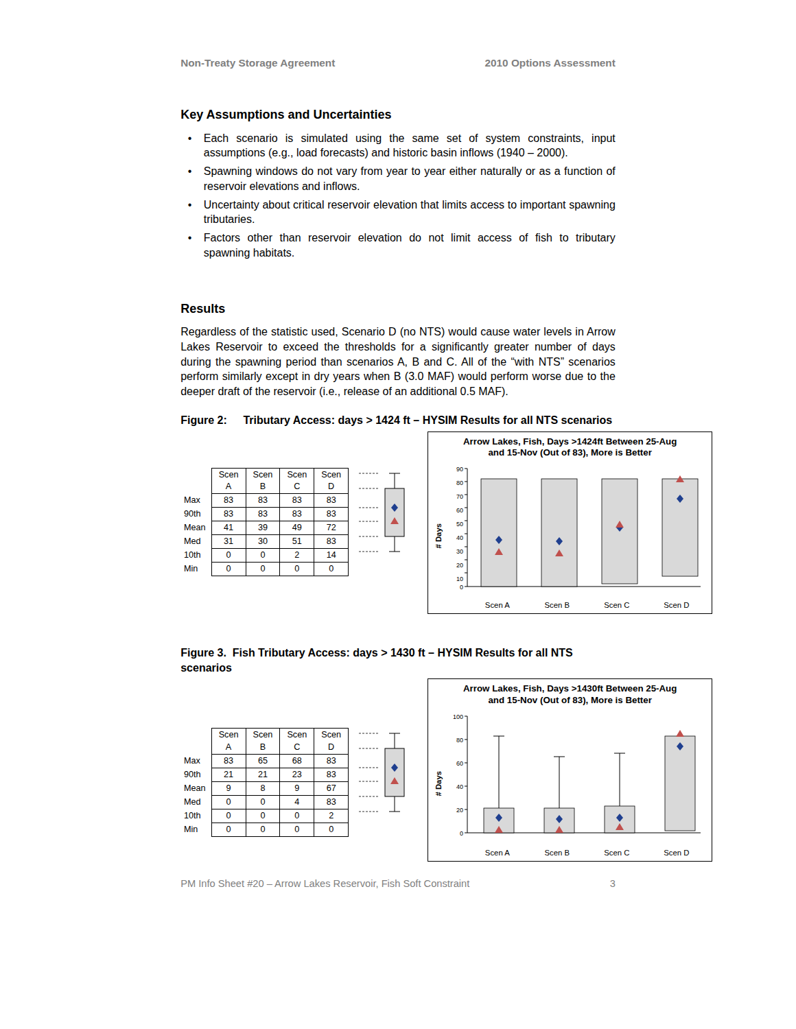Non-Treaty Storage Agreement 2010 Options Assessment
Key Assumptions and Uncertainties
Each scenario is simulated using the same set of system constraints, input assumptions (e.g., load forecasts) and historic basin inflows (1940 – 2000).
Spawning windows do not vary from year to year either naturally or as a function of reservoir elevations and inflows.
Uncertainty about critical reservoir elevation that limits access to important spawning tributaries.
Factors other than reservoir elevation do not limit access of fish to tributary spawning habitats.
Results
Regardless of the statistic used, Scenario D (no NTS) would cause water levels in Arrow Lakes Reservoir to exceed the thresholds for a significantly greater number of days during the spawning period than scenarios A, B and C. All of the “with NTS” scenarios perform similarly except in dry years when B (3.0 MAF) would perform worse due to the deeper draft of the reservoir (i.e., release of an additional 0.5 MAF).
Figure 2: Tributary Access: days > 1424 ft – HYSIM Results for all NTS scenarios
| | Scen A | Scen B | Scen C | Scen D |
| --- | --- | --- | --- | --- |
| Max | 83 | 83 | 83 | 83 |
| 90th | 83 | 83 | 83 | 83 |
| Mean | 41 | 39 | 49 | 72 |
| Med | 31 | 30 | 51 | 83 |
| 10th | 0 | 0 | 2 | 14 |
| Min | 0 | 0 | 0 | 0 |
Arrow Lakes, Fish, Days >1424ft Between 25-Aug
and 15-Nov (Out of 83), More is Better
# Days
90 80 70 60 50 40 30 20 10 0
Scen A Scen B Scen C Scen D
Figure 3. Fish Tributary Access: days > 1430 ft – HYSIM Results for all NTS scenarios
| | Scen A | Scen B | Scen C | Scen D |
| --- | --- | --- | --- | --- |
| Max | 83 | 65 | 68 | 83 |
| 90th | 21 | 21 | 23 | 83 |
| Mean | 9 | 8 | 9 | 67 |
| Med | 0 | 0 | 4 | 83 |
| 10th | 0 | 0 | 0 | 2 |
| Min | 0 | 0 | 0 | 0 |
Arrow Lakes, Fish, Days >1430ft Between 25-Aug
and 15-Nov (Out of 83), More is Better
# Days
100 80 60 40 20 0
Scen A Scen B Scen C Scen D
PM Info Sheet #20 – Arrow Lakes Reservoir, Fish Soft Constraint 3